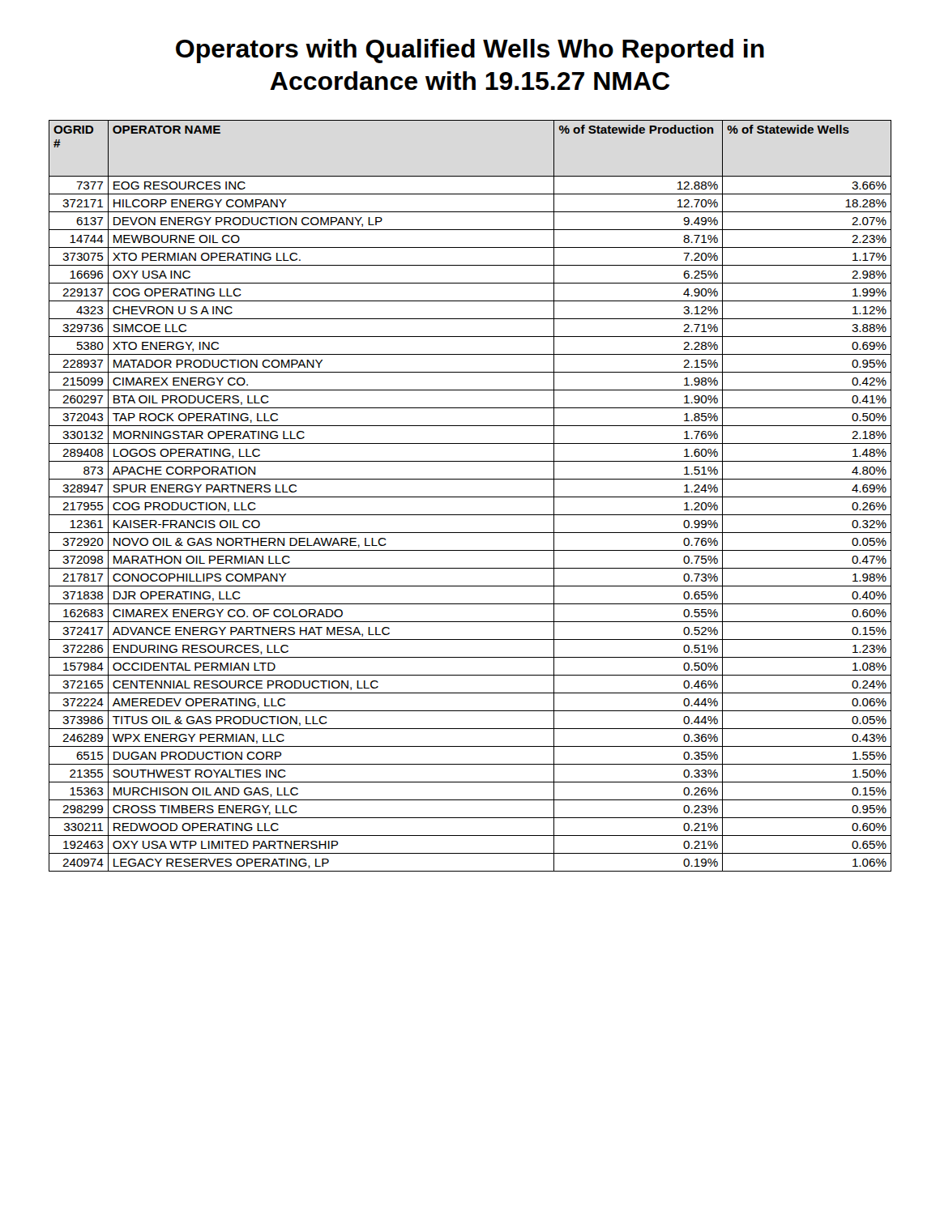Operators with Qualified Wells Who Reported in Accordance with 19.15.27 NMAC
| OGRID # | OPERATOR NAME | % of Statewide Production | % of Statewide Wells |
| --- | --- | --- | --- |
| 7377 | EOG RESOURCES INC | 12.88% | 3.66% |
| 372171 | HILCORP ENERGY COMPANY | 12.70% | 18.28% |
| 6137 | DEVON ENERGY PRODUCTION COMPANY, LP | 9.49% | 2.07% |
| 14744 | MEWBOURNE OIL CO | 8.71% | 2.23% |
| 373075 | XTO PERMIAN OPERATING LLC. | 7.20% | 1.17% |
| 16696 | OXY USA INC | 6.25% | 2.98% |
| 229137 | COG OPERATING LLC | 4.90% | 1.99% |
| 4323 | CHEVRON U S A INC | 3.12% | 1.12% |
| 329736 | SIMCOE LLC | 2.71% | 3.88% |
| 5380 | XTO ENERGY, INC | 2.28% | 0.69% |
| 228937 | MATADOR PRODUCTION COMPANY | 2.15% | 0.95% |
| 215099 | CIMAREX ENERGY CO. | 1.98% | 0.42% |
| 260297 | BTA OIL PRODUCERS, LLC | 1.90% | 0.41% |
| 372043 | TAP ROCK OPERATING, LLC | 1.85% | 0.50% |
| 330132 | MORNINGSTAR OPERATING LLC | 1.76% | 2.18% |
| 289408 | LOGOS OPERATING, LLC | 1.60% | 1.48% |
| 873 | APACHE CORPORATION | 1.51% | 4.80% |
| 328947 | SPUR ENERGY PARTNERS LLC | 1.24% | 4.69% |
| 217955 | COG PRODUCTION, LLC | 1.20% | 0.26% |
| 12361 | KAISER-FRANCIS OIL CO | 0.99% | 0.32% |
| 372920 | NOVO OIL & GAS NORTHERN DELAWARE, LLC | 0.76% | 0.05% |
| 372098 | MARATHON OIL PERMIAN LLC | 0.75% | 0.47% |
| 217817 | CONOCOPHILLIPS COMPANY | 0.73% | 1.98% |
| 371838 | DJR OPERATING, LLC | 0.65% | 0.40% |
| 162683 | CIMAREX ENERGY CO. OF COLORADO | 0.55% | 0.60% |
| 372417 | ADVANCE ENERGY PARTNERS HAT MESA, LLC | 0.52% | 0.15% |
| 372286 | ENDURING RESOURCES, LLC | 0.51% | 1.23% |
| 157984 | OCCIDENTAL PERMIAN LTD | 0.50% | 1.08% |
| 372165 | CENTENNIAL RESOURCE PRODUCTION, LLC | 0.46% | 0.24% |
| 372224 | AMEREDEV OPERATING, LLC | 0.44% | 0.06% |
| 373986 | TITUS OIL & GAS PRODUCTION, LLC | 0.44% | 0.05% |
| 246289 | WPX ENERGY PERMIAN, LLC | 0.36% | 0.43% |
| 6515 | DUGAN PRODUCTION CORP | 0.35% | 1.55% |
| 21355 | SOUTHWEST ROYALTIES INC | 0.33% | 1.50% |
| 15363 | MURCHISON OIL AND GAS, LLC | 0.26% | 0.15% |
| 298299 | CROSS TIMBERS ENERGY, LLC | 0.23% | 0.95% |
| 330211 | REDWOOD OPERATING LLC | 0.21% | 0.60% |
| 192463 | OXY USA WTP LIMITED PARTNERSHIP | 0.21% | 0.65% |
| 240974 | LEGACY RESERVES OPERATING, LP | 0.19% | 1.06% |